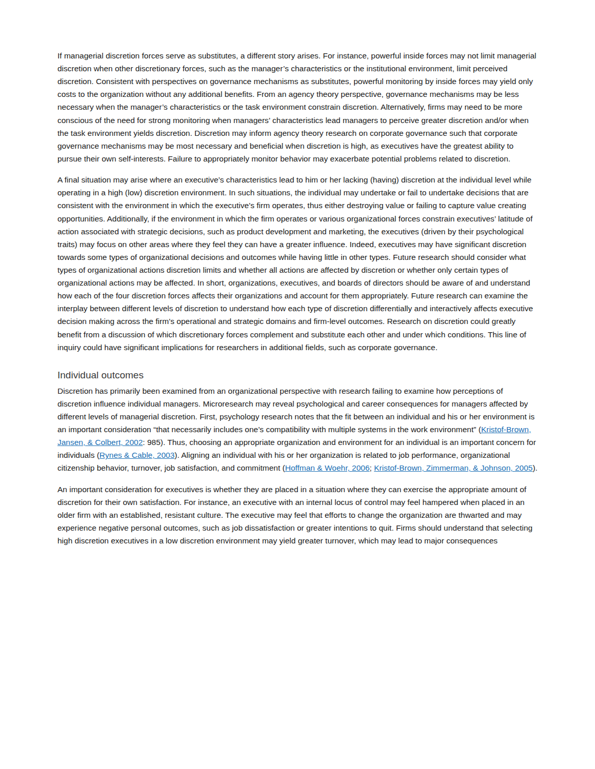If managerial discretion forces serve as substitutes, a different story arises. For instance, powerful inside forces may not limit managerial discretion when other discretionary forces, such as the manager’s characteristics or the institutional environment, limit perceived discretion. Consistent with perspectives on governance mechanisms as substitutes, powerful monitoring by inside forces may yield only costs to the organization without any additional benefits. From an agency theory perspective, governance mechanisms may be less necessary when the manager’s characteristics or the task environment constrain discretion. Alternatively, firms may need to be more conscious of the need for strong monitoring when managers’ characteristics lead managers to perceive greater discretion and/or when the task environment yields discretion. Discretion may inform agency theory research on corporate governance such that corporate governance mechanisms may be most necessary and beneficial when discretion is high, as executives have the greatest ability to pursue their own self-interests. Failure to appropriately monitor behavior may exacerbate potential problems related to discretion.
A final situation may arise where an executive’s characteristics lead to him or her lacking (having) discretion at the individual level while operating in a high (low) discretion environment. In such situations, the individual may undertake or fail to undertake decisions that are consistent with the environment in which the executive’s firm operates, thus either destroying value or failing to capture value creating opportunities. Additionally, if the environment in which the firm operates or various organizational forces constrain executives’ latitude of action associated with strategic decisions, such as product development and marketing, the executives (driven by their psychological traits) may focus on other areas where they feel they can have a greater influence. Indeed, executives may have significant discretion towards some types of organizational decisions and outcomes while having little in other types. Future research should consider what types of organizational actions discretion limits and whether all actions are affected by discretion or whether only certain types of organizational actions may be affected. In short, organizations, executives, and boards of directors should be aware of and understand how each of the four discretion forces affects their organizations and account for them appropriately. Future research can examine the interplay between different levels of discretion to understand how each type of discretion differentially and interactively affects executive decision making across the firm’s operational and strategic domains and firm-level outcomes. Research on discretion could greatly benefit from a discussion of which discretionary forces complement and substitute each other and under which conditions. This line of inquiry could have significant implications for researchers in additional fields, such as corporate governance.
Individual outcomes
Discretion has primarily been examined from an organizational perspective with research failing to examine how perceptions of discretion influence individual managers. Microresearch may reveal psychological and career consequences for managers affected by different levels of managerial discretion. First, psychology research notes that the fit between an individual and his or her environment is an important consideration “that necessarily includes one’s compatibility with multiple systems in the work environment” (Kristof-Brown, Jansen, & Colbert, 2002: 985). Thus, choosing an appropriate organization and environment for an individual is an important concern for individuals (Rynes & Cable, 2003). Aligning an individual with his or her organization is related to job performance, organizational citizenship behavior, turnover, job satisfaction, and commitment (Hoffman & Woehr, 2006; Kristof-Brown, Zimmerman, & Johnson, 2005).
An important consideration for executives is whether they are placed in a situation where they can exercise the appropriate amount of discretion for their own satisfaction. For instance, an executive with an internal locus of control may feel hampered when placed in an older firm with an established, resistant culture. The executive may feel that efforts to change the organization are thwarted and may experience negative personal outcomes, such as job dissatisfaction or greater intentions to quit. Firms should understand that selecting high discretion executives in a low discretion environment may yield greater turnover, which may lead to major consequences